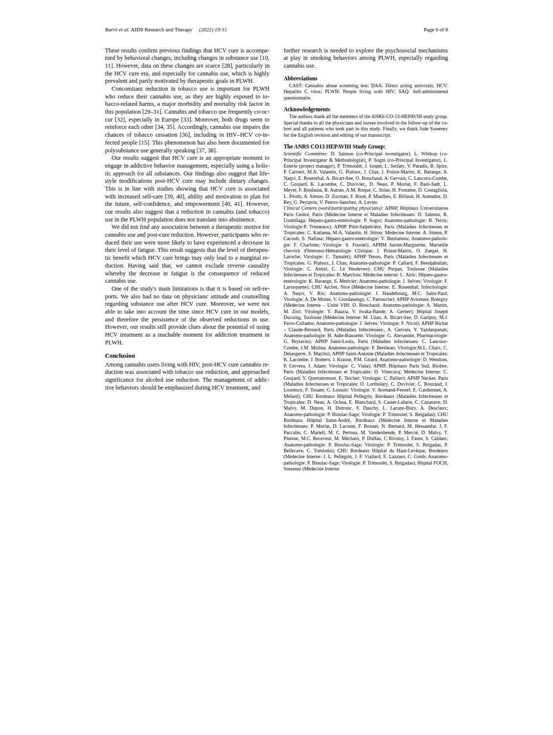Barré et al. AIDS Research and Therapy (2022) 19:15
Page 6 of 8
These results confirm previous findings that HCV cure is accompanied by behavioral changes, including changes in substance use [10, 11]. However, data on these changes are scarce [28], particularly in the HCV cure era, and especially for cannabis use, which is highly prevalent and partly motivated by therapeutic goals in PLWH.
Concomitant reduction in tobacco use is important for PLWH who reduce their cannabis use, as they are highly exposed to tobacco-related harms, a major morbidity and mortality risk factor in this population [29–31]. Cannabis and tobacco use frequently co-occur [32], especially in Europe [33]. Moreover, both drugs seem to reinforce each other [34, 35]. Accordingly, cannabis use impairs the chances of tobacco cessation [36], including in HIV–HCV co-infected people [15]. This phenomenon has also been documented for polysubstance use generally speaking [37, 38].
Our results suggest that HCV cure is an appropriate moment to engage in addictive behavior management, especially using a holistic approach for all substances. Our findings also suggest that lifestyle modifications post-HCV cure may include dietary changes. This is in line with studies showing that HCV cure is associated with increased self-care [39, 40], ability and motivation to plan for the future, self-confidence, and empowerment [40, 41]. However, our results also suggest that a reduction in cannabis (and tobacco) use in the PLWH population does not translate into abstinence.
We did not find any association between a therapeutic motive for cannabis use and post-cure reduction. However, participants who reduced their use were more likely to have experienced a decrease in their level of fatigue. This result suggests that the level of therapeutic benefit which HCV cure brings may only lead to a marginal reduction. Having said that, we cannot exclude reverse causality whereby the decrease in fatigue is the consequence of reduced cannabis use.
One of the study's main limitations is that it is based on self-reports. We also had no data on physicians' attitude and counselling regarding substance use after HCV cure. Moreover, we were not able to take into account the time since HCV cure in our models, and therefore the persistence of the observed reductions in use. However, our results still provide clues about the potential of using HCV treatment as a teachable moment for addiction treatment in PLWH.
Conclusion
Among cannabis users living with HIV, post-HCV cure cannabis reduction was associated with tobacco use reduction, and approached significance for alcohol use reduction. The management of addictive behaviors should be emphasized during HCV treatment, and
further research is needed to explore the psychosocial mechanisms at play in smoking behaviors among PLWH, especially regarding cannabis use.
Abbreviations
CAST: Cannabis abuse screening test; DAA: Direct acting antivirals; HCV: Hepatitis C virus; PLWH: People living with HIV; SAQ: Self-administered questionnaire.
Acknowledgements
The authors thank all the members of the ANRS-CO-13-HEPAVIH study group. Special thanks to all the physicians and nurses involved in the follow-up of the cohort and all patients who took part in this study. Finally, we thank Jude Sweeney for the English revision and editing of our manuscript.
The ANRS CO13 HEPAVIH Study Group:
Scientific Committee: D. Salmon (co-Principal investigator), L. Wittkop (co-Principal Investigator & Methodologist), P. Sogni (co-Principal Investigator), L. Esterle (project manager), P. Trimoulet, J. Izopet, L. Serfaty, V. Paradis, B. Spire, P. Carrieri, M.A. Valantin, G. Pialoux, J. Chas, I. Poizot-Martin, K. Barange, A. Naqvi, E. Rosenthal, A. Bicart-See, O. Bouchaud, A. Gervais, C. Lascoux-Combe, C. Goujard, K. Lacombe, C. Duvivier,, D. Neau, P. Morlat, F. Bani-Sadr, L. Meyer, F. Boufassa, B. Autran, A.M. Roque, C. Solas, H. Fontaine, D. Costagliola, L. Piroth, A. Simon, D. Zucman, F. Boué, P. Miailhes, E. Billaud, H. Aumaître, D. Rey, G. Peytavin, V. Petrov-Sanchez, A. Levier.
Clinical Centers (ward/participating physicians): APHP, Hôpitaux Universitaires Paris Centre, Paris (Médecine Interne et Maladies Infectieuses: D. Salmon, R. Usubillaga; Hépato-gastro-entérologie: P. Sogni; Anatomo-pathologie: B. Terris; Virologie:P. Tremeaux); APHP Pitié-Salpétrière, Paris (Maladies Infectieuses et Tropicales: C. Katlama, M.A. Valantin, H. Stitou; Médecine Interne: A. Simon, P. Cacoub, S. Nafissa; Hépato-gastro-entérologie: Y. Benhamou; Anatomo-pathologie: F. Charlotte; Virologie: S. Fourati); APHM Sainte-Marguerite, Marseille (Service d'Immuno-Hématologie Clinique: I. Poizot-Martin, O. Zaegel, H. Laroche; Virologie: C. Tamalet); APHP Tenon, Paris (Maladies Infectieuses et Tropicales: G. Pialoux, J. Chas; Anatomo-pathologie: P. Callard, F. Bendjaballah; Virologie: C. Amiel, C. Le Pendeven); CHU Purpan, Toulouse (Maladies Infectieuses et Tropicales: B. Marchou; Médecine interne: L. Alric; Hépato-gastro-entérologie: K. Barange, S. Metivier; Anatomo-pathologie: J. Selves; Virologie: F. Larroquette); CHU Archet, Nice (Médecine Interne: E. Rosenthal; Infectiologie: A. Naqvi, V. Rio; Anatomo-pathologie: J. Haudebourg, M.C. Saint-Paul; Virologie: A. De Monte, V. Giordanengo, C. Partouche); APHP Avicenne, Bobigny (Médecine Interne – Unité VIH: O. Bouchaud; Anatomo-pathologie: A. Martin, M. Ziol; Virologie: Y. Baazia, V. Iwaka-Bande, A. Gerber); Hôpital Joseph Ducuing, Toulouse (Médecine Interne: M. Uzan, A. Bicart-See, D. Garipuy, M.J. Ferro-Collados; Anatomo-pathologie: J. Selves; Virologie: F. Nicot); APHP Bichat – Claude-Bernard, Paris (Maladies Infectieuses:, A. Gervais, Y. Yazdanpanah; Anatomo-pathologie: H. Adle-Biassette; Virologie: G. Alexandre, Pharmacologie: G. Peytavin); APHP Saint-Louis, Paris (Maladies infectieuses: C. Lascoux-Combe, J.M. Molina; Anatomo-pathologie: P. Bertheau; Virologie:M.L. Chaix, C. Delaugerre, S. Maylin); APHP Saint-Antoine (Maladies Infectieuses et Tropicales: K. Lacombe, J. Bottero; J. Krause, P.M. Girard, Anatomo-pathologie: D. Wendum, P. Cervera, J. Adam; Virologie: C. Viala); APHP, Hôpitaux Paris Sud, Bicêtre, Paris (Maladies Infectieuses et Tropicales: D. Vittecocq; Médecine Interne: C. Goujard, Y. Quertainmont, E. Teicher; Virologie: C. Pallier); APHP Necker, Paris (Maladies Infectieuses et Tropicales: O. Lortholary, C. Duvivier, C. Rouzaud, J. Lourenco, F. Touam, C. Louisin: Virologie: V. Avettand-Fenoel, E. Gardiennet, A. Mélard); CHU Bordeaux Hôpital Pellegrin, Bordeaux (Maladies Infectieuses et Tropicales: D. Neau, A. Ochoa, E. Blanchard, S. Castet-Lafarie, C. Cazanave, D. Malvy, M. Dupon, H. Dutronc, F. Dauchy, L. Lacaze-Buzy, A. Desclaux; Anatomo-pathologie: P. Bioulac-Sage; Virologie: P. Trimoulet, S. Reigadas); CHU Bordeaux Hôpital Saint-André, Bordeaux (Médecine Interne et Maladies Infectieuses: P. Morlat, D. Lacoste, F. Bonnet, N. Bernard, M. Hessamfar, J, F. Paccalin, C. Martell, M. C. Pertusa, M. Vandenhende, P. Mercié, D. Malvy, T. Pistone, M.C. Receveur, M. Méchain, P. Duffau, C Rivoisy, I. Faure, S. Caldato; Anatomo-pathologie: P. Bioulac-Sage; Virologie: P. Trimoulet, S. Reigadas, P. Bellecave, C. Tumiotto); CHU Bordeaux Hôpital du Haut-Levêque, Bordeaux (Médecine Interne: J. L. Pellegrin, J. F. Viallard, E. Lazzaro, C. Greib; Anatomo-pathologie: P. Bioulac-Sage; Virologie: P. Trimoulet, S. Reigadas); Hôpital FOCH, Suresnes (Médecine Interne: